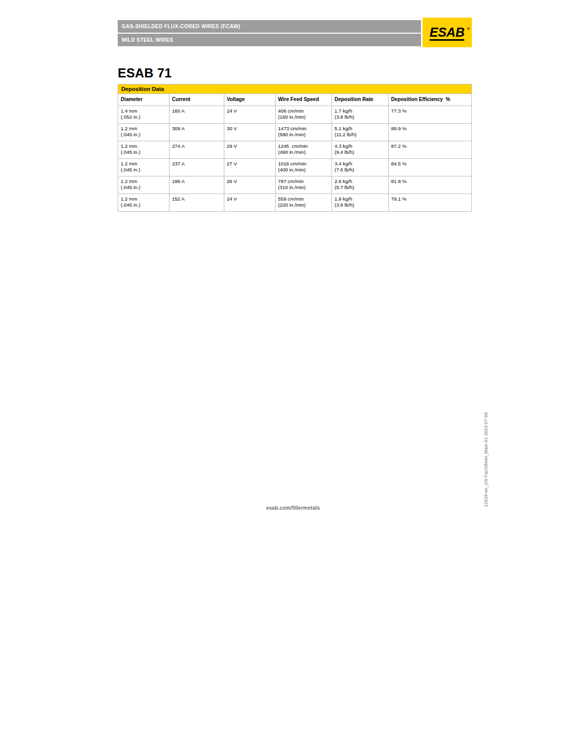GAS-SHIELDED FLUX-CORED WIRES (FCAW)
MILD STEEL WIRES
ESAB ®
ESAB 71
Deposition Data
| Diameter | Current | Voltage | Wire Feed Speed | Deposition Rate | Deposition Efficiency % |
| --- | --- | --- | --- | --- | --- |
| 1.4 mm (.052 in.) | 160 A | 24 V | 406 cm/min (160 in./min) | 1.7 kg/h (3.8 lb/h) | 77.3 % |
| 1.2 mm (.045 in.) | 309 A | 30 V | 1473 cm/min (580 in./min) | 5.1 kg/h (11.2 lb/h) | 89.9 % |
| 1.2 mm (.045 in.) | 274 A | 29 V | 1245 cm/min (490 in./min) | 4.3 kg/h (9.4 lb/h) | 87.2 % |
| 1.2 mm (.045 in.) | 237 A | 27 V | 1016 cm/min (400 in./min) | 3.4 kg/h (7.6 lb/h) | 84.5 % |
| 1.2 mm (.045 in.) | 196 A | 26 V | 787 cm/min (310 in./min) | 2.6 kg/h (5.7 lb/h) | 81.8 % |
| 1.2 mm (.045 in.) | 152 A | 24 V | 559 cm/min (220 in./min) | 1.8 kg/h (3.9 lb/h) | 79.1 % |
esab.com/fillermetals
12518-en_US-FactSheet_Main-01 2022-07-06